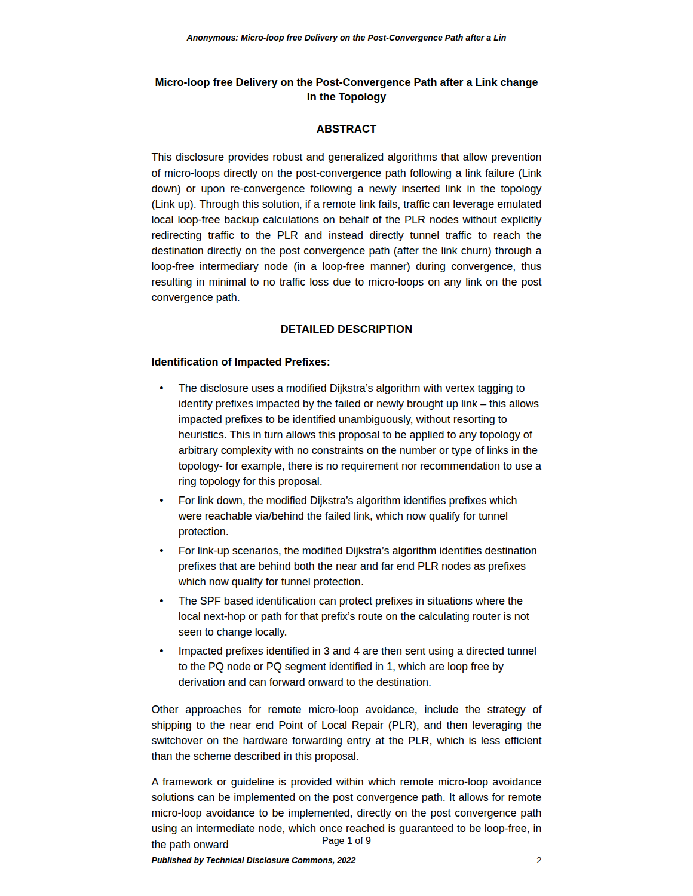Anonymous: Micro-loop free Delivery on the Post-Convergence Path after a Lin
Micro-loop free Delivery on the Post-Convergence Path after a Link change in the Topology
ABSTRACT
This disclosure provides robust and generalized algorithms that allow prevention of micro-loops directly on the post-convergence path following a link failure (Link down) or upon re-convergence following a newly inserted link in the topology (Link up). Through this solution, if a remote link fails, traffic can leverage emulated local loop-free backup calculations on behalf of the PLR nodes without explicitly redirecting traffic to the PLR and instead directly tunnel traffic to reach the destination directly on the post convergence path (after the link churn) through a loop-free intermediary node (in a loop-free manner) during convergence, thus resulting in minimal to no traffic loss due to micro-loops on any link on the post convergence path.
DETAILED DESCRIPTION
Identification of Impacted Prefixes:
The disclosure uses a modified Dijkstra’s algorithm with vertex tagging to identify prefixes impacted by the failed or newly brought up link – this allows impacted prefixes to be identified unambiguously, without resorting to heuristics. This in turn allows this proposal to be applied to any topology of arbitrary complexity with no constraints on the number or type of links in the topology- for example, there is no requirement nor recommendation to use a ring topology for this proposal.
For link down, the modified Dijkstra’s algorithm identifies prefixes which were reachable via/behind the failed link, which now qualify for tunnel protection.
For link-up scenarios, the modified Dijkstra’s algorithm identifies destination prefixes that are behind both the near and far end PLR nodes as prefixes which now qualify for tunnel protection.
The SPF based identification can protect prefixes in situations where the local next-hop or path for that prefix’s route on the calculating router is not seen to change locally.
Impacted prefixes identified in 3 and 4 are then sent using a directed tunnel to the PQ node or PQ segment identified in 1, which are loop free by derivation and can forward onward to the destination.
Other approaches for remote micro-loop avoidance, include the strategy of shipping to the near end Point of Local Repair (PLR), and then leveraging the switchover on the hardware forwarding entry at the PLR, which is less efficient than the scheme described in this proposal.
A framework or guideline is provided within which remote micro-loop avoidance solutions can be implemented on the post convergence path. It allows for remote micro-loop avoidance to be implemented, directly on the post convergence path using an intermediate node, which once reached is guaranteed to be loop-free, in the path onward
Page 1 of 9
Published by Technical Disclosure Commons, 2022 2